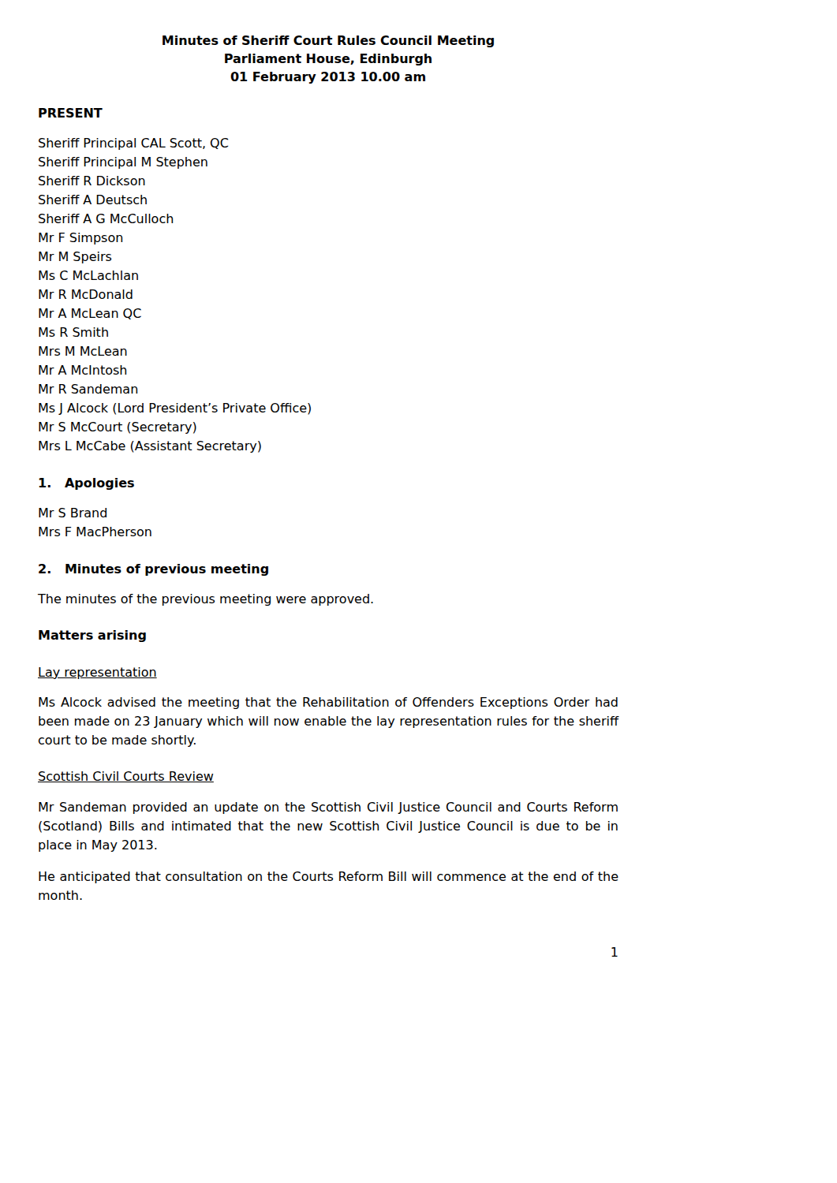Minutes of Sheriff Court Rules Council Meeting
Parliament House, Edinburgh
01 February 2013 10.00 am
PRESENT
Sheriff Principal CAL Scott, QC
Sheriff Principal M Stephen
Sheriff R Dickson
Sheriff A Deutsch
Sheriff A G McCulloch
Mr F Simpson
Mr M Speirs
Ms C McLachlan
Mr R McDonald
Mr A McLean QC
Ms R Smith
Mrs M McLean
Mr A McIntosh
Mr R Sandeman
Ms J Alcock (Lord President’s Private Office)
Mr S McCourt (Secretary)
Mrs L McCabe (Assistant Secretary)
1. Apologies
Mr S Brand
Mrs F MacPherson
2. Minutes of previous meeting
The minutes of the previous meeting were approved.
Matters arising
Lay representation
Ms Alcock advised the meeting that the Rehabilitation of Offenders Exceptions Order had been made on 23 January which will now enable the lay representation rules for the sheriff court to be made shortly.
Scottish Civil Courts Review
Mr Sandeman provided an update on the Scottish Civil Justice Council and Courts Reform (Scotland) Bills and intimated that the new Scottish Civil Justice Council is due to be in place in May 2013.
He anticipated that consultation on the Courts Reform Bill will commence at the end of the month.
1